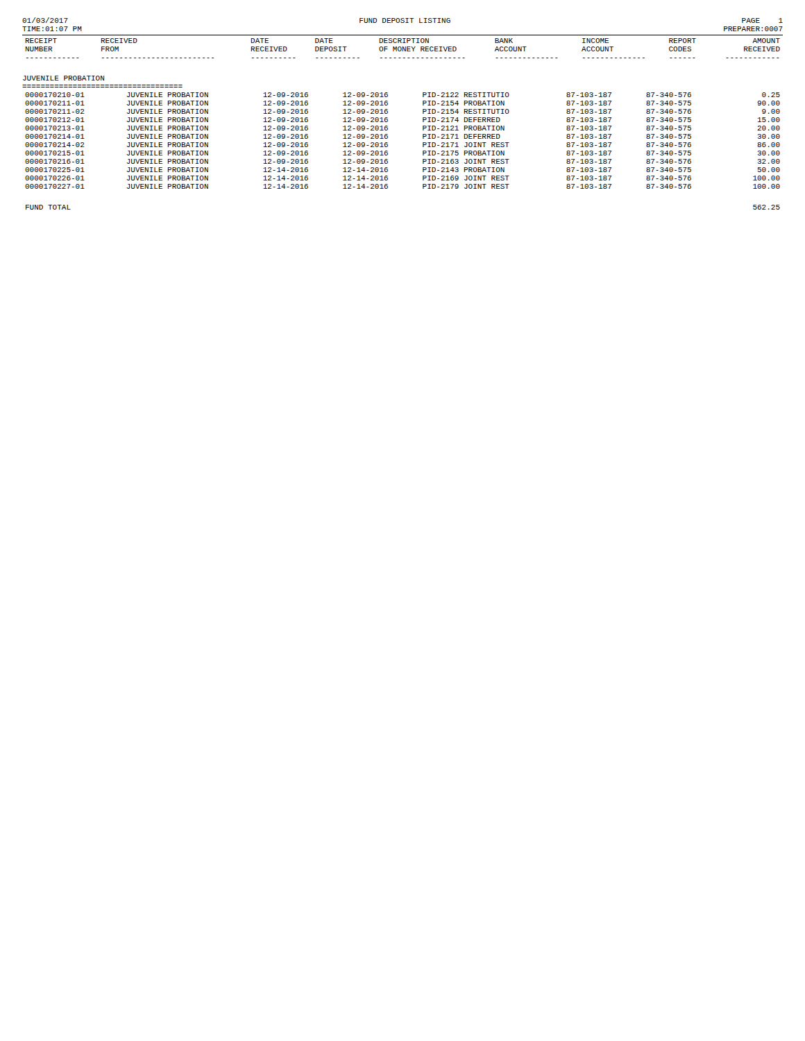01/03/2017 FUND DEPOSIT LISTING PAGE 1
TIME:01:07 PM PREPARER:0007
| RECEIPT | RECEIVED | DATE | DATE | DESCRIPTION | BANK | INCOME | REPORT | AMOUNT |
| --- | --- | --- | --- | --- | --- | --- | --- | --- |
| NUMBER | FROM | RECEIVED | DEPOSIT | OF MONEY RECEIVED | ACCOUNT | ACCOUNT | CODES | RECEIVED |
| ------------ | ------------------------- | ---------- | ---------- | ------------------- | -------------- | -------------- | ------ | ------------ |
JUVENILE PROBATION
===================================
| 0000170210-01 | JUVENILE PROBATION | 12-09-2016 | 12-09-2016 | PID-2122 RESTITUTIO | 87-103-187 | 87-340-576 | | 0.25 |
| 0000170211-01 | JUVENILE PROBATION | 12-09-2016 | 12-09-2016 | PID-2154 PROBATION | 87-103-187 | 87-340-575 | | 90.00 |
| 0000170211-02 | JUVENILE PROBATION | 12-09-2016 | 12-09-2016 | PID-2154 RESTITUTIO | 87-103-187 | 87-340-576 | | 9.00 |
| 0000170212-01 | JUVENILE PROBATION | 12-09-2016 | 12-09-2016 | PID-2174 DEFERRED | 87-103-187 | 87-340-575 | | 15.00 |
| 0000170213-01 | JUVENILE PROBATION | 12-09-2016 | 12-09-2016 | PID-2121 PROBATION | 87-103-187 | 87-340-575 | | 20.00 |
| 0000170214-01 | JUVENILE PROBATION | 12-09-2016 | 12-09-2016 | PID-2171 DEFERRED | 87-103-187 | 87-340-575 | | 30.00 |
| 0000170214-02 | JUVENILE PROBATION | 12-09-2016 | 12-09-2016 | PID-2171 JOINT REST | 87-103-187 | 87-340-576 | | 86.00 |
| 0000170215-01 | JUVENILE PROBATION | 12-09-2016 | 12-09-2016 | PID-2175 PROBATION | 87-103-187 | 87-340-575 | | 30.00 |
| 0000170216-01 | JUVENILE PROBATION | 12-09-2016 | 12-09-2016 | PID-2163 JOINT REST | 87-103-187 | 87-340-576 | | 32.00 |
| 0000170225-01 | JUVENILE PROBATION | 12-14-2016 | 12-14-2016 | PID-2143 PROBATION | 87-103-187 | 87-340-575 | | 50.00 |
| 0000170226-01 | JUVENILE PROBATION | 12-14-2016 | 12-14-2016 | PID-2169 JOINT REST | 87-103-187 | 87-340-576 | | 100.00 |
| 0000170227-01 | JUVENILE PROBATION | 12-14-2016 | 12-14-2016 | PID-2179 JOINT REST | 87-103-187 | 87-340-576 | | 100.00 |
| FUND TOTAL | | | | | | | | 562.25 |